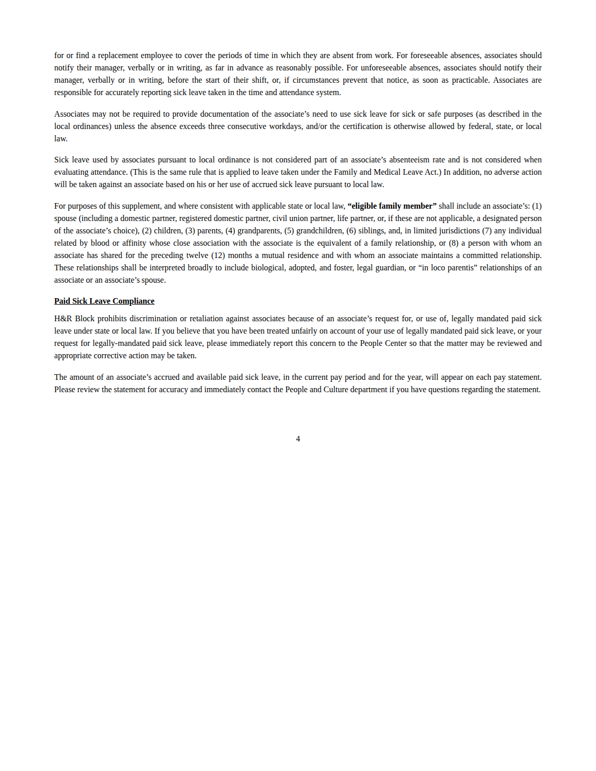for or find a replacement employee to cover the periods of time in which they are absent from work. For foreseeable absences, associates should notify their manager, verbally or in writing, as far in advance as reasonably possible. For unforeseeable absences, associates should notify their manager, verbally or in writing, before the start of their shift, or, if circumstances prevent that notice, as soon as practicable. Associates are responsible for accurately reporting sick leave taken in the time and attendance system.
Associates may not be required to provide documentation of the associate’s need to use sick leave for sick or safe purposes (as described in the local ordinances) unless the absence exceeds three consecutive workdays, and/or the certification is otherwise allowed by federal, state, or local law.
Sick leave used by associates pursuant to local ordinance is not considered part of an associate’s absenteeism rate and is not considered when evaluating attendance. (This is the same rule that is applied to leave taken under the Family and Medical Leave Act.) In addition, no adverse action will be taken against an associate based on his or her use of accrued sick leave pursuant to local law.
For purposes of this supplement, and where consistent with applicable state or local law, “eligible family member” shall include an associate’s: (1) spouse (including a domestic partner, registered domestic partner, civil union partner, life partner, or, if these are not applicable, a designated person of the associate’s choice), (2) children, (3) parents, (4) grandparents, (5) grandchildren, (6) siblings, and, in limited jurisdictions (7) any individual related by blood or affinity whose close association with the associate is the equivalent of a family relationship, or (8) a person with whom an associate has shared for the preceding twelve (12) months a mutual residence and with whom an associate maintains a committed relationship. These relationships shall be interpreted broadly to include biological, adopted, and foster, legal guardian, or “in loco parentis” relationships of an associate or an associate’s spouse.
Paid Sick Leave Compliance
H&R Block prohibits discrimination or retaliation against associates because of an associate’s request for, or use of, legally mandated paid sick leave under state or local law. If you believe that you have been treated unfairly on account of your use of legally mandated paid sick leave, or your request for legally-mandated paid sick leave, please immediately report this concern to the People Center so that the matter may be reviewed and appropriate corrective action may be taken.
The amount of an associate’s accrued and available paid sick leave, in the current pay period and for the year, will appear on each pay statement. Please review the statement for accuracy and immediately contact the People and Culture department if you have questions regarding the statement.
4